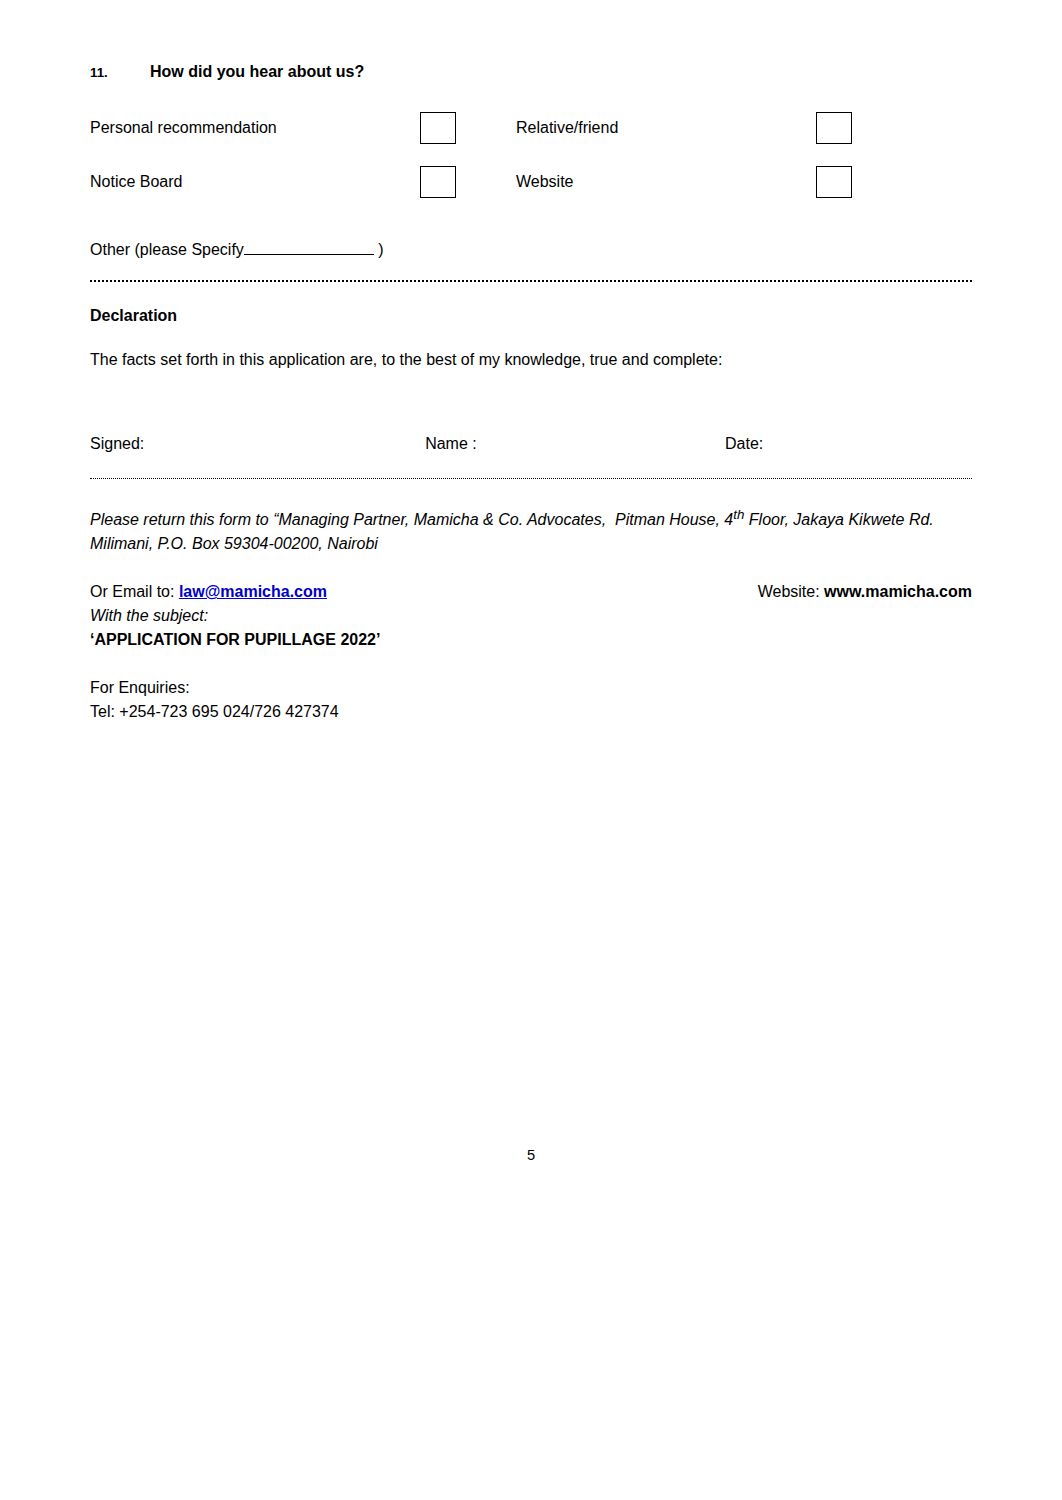11. How did you hear about us?
| Personal recommendation | | Relative/friend | |
| Notice Board | | Website | |
Other (please Specify )
Declaration
The facts set forth in this application are, to the best of my knowledge, true and complete:
| Signed: | Name : | Date: |
Please return this form to “Managing Partner, Mamicha & Co. Advocates, Pitman House, 4th Floor, Jakaya Kikwete Rd. Milimani, P.O. Box 59304-00200, Nairobi
Or Email to: law@mamicha.com
Website: www.mamicha.com
With the subject:
‘APPLICATION FOR PUPILLAGE 2022’
For Enquiries:
Tel: +254-723 695 024/726 427374
5